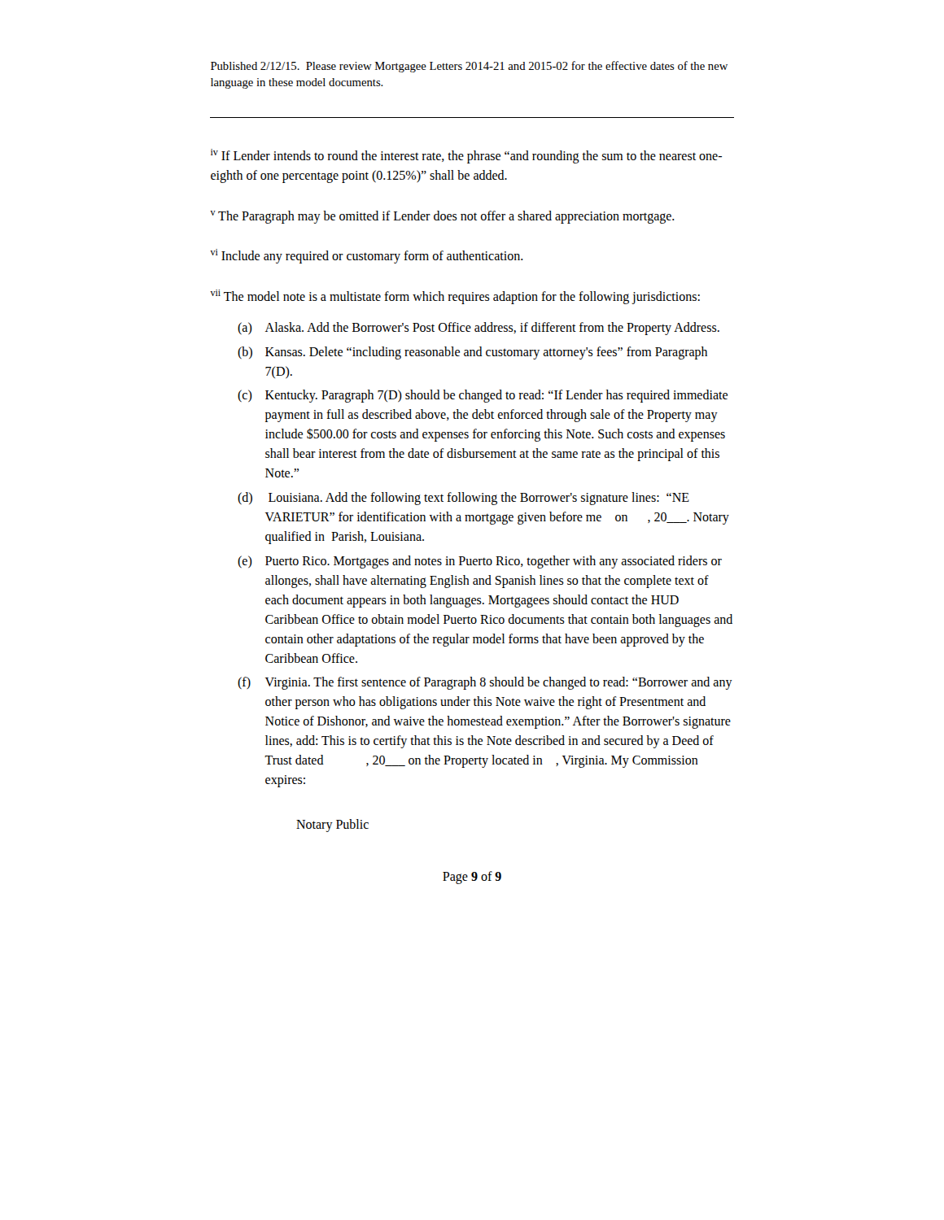Published 2/12/15. Please review Mortgagee Letters 2014-21 and 2015-02 for the effective dates of the new language in these model documents.
iv If Lender intends to round the interest rate, the phrase “and rounding the sum to the nearest one-eighth of one percentage point (0.125%)” shall be added.
v The Paragraph may be omitted if Lender does not offer a shared appreciation mortgage.
vi Include any required or customary form of authentication.
vii The model note is a multistate form which requires adaption for the following jurisdictions:
(a) Alaska. Add the Borrower's Post Office address, if different from the Property Address.
(b) Kansas. Delete “including reasonable and customary attorney's fees” from Paragraph 7(D).
(c) Kentucky. Paragraph 7(D) should be changed to read: “If Lender has required immediate payment in full as described above, the debt enforced through sale of the Property may include $500.00 for costs and expenses for enforcing this Note. Such costs and expenses shall bear interest from the date of disbursement at the same rate as the principal of this Note.”
(d) Louisiana. Add the following text following the Borrower's signature lines: “NE VARIETUR” for identification with a mortgage given before me on , 20___. Notary qualified in Parish, Louisiana.
(e) Puerto Rico. Mortgages and notes in Puerto Rico, together with any associated riders or allonges, shall have alternating English and Spanish lines so that the complete text of each document appears in both languages. Mortgagees should contact the HUD Caribbean Office to obtain model Puerto Rico documents that contain both languages and contain other adaptations of the regular model forms that have been approved by the Caribbean Office.
(f) Virginia. The first sentence of Paragraph 8 should be changed to read: “Borrower and any other person who has obligations under this Note waive the right of Presentment and Notice of Dishonor, and waive the homestead exemption.” After the Borrower's signature lines, add: This is to certify that this is the Note described in and secured by a Deed of Trust dated , 20___ on the Property located in , Virginia. My Commission expires:
Notary Public
Page 9 of 9